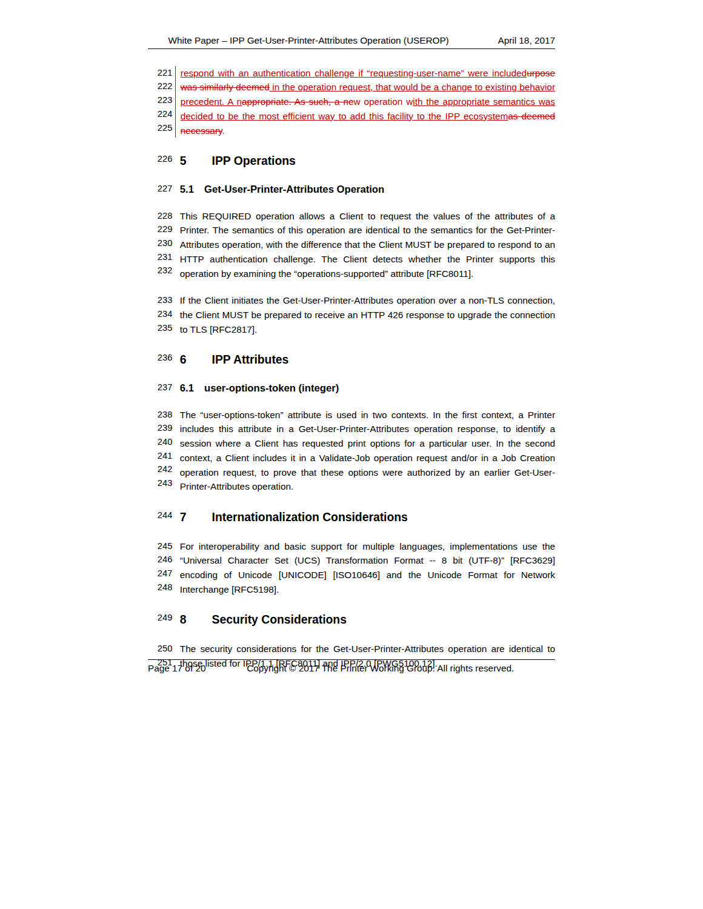White Paper – IPP Get-User-Printer-Attributes Operation (USEROP) April 18, 2017
221
222
223
224
225
respond with an authentication challenge if “requesting-user-name” were included urpose was similarly deemed in the operation request, that would be a change to existing behavior precedent. A n appropriate. As such, a n ew operation w ith the appropriate semantics was decided to be the most efficient way to add this facility to the IPP ecosystem as deemed necessary.
226
5 IPP Operations
227
5.1 Get-User-Printer-Attributes Operation
228
229
230
231
232
This REQUIRED operation allows a Client to request the values of the attributes of a Printer. The semantics of this operation are identical to the semantics for the Get-Printer-Attributes operation, with the difference that the Client MUST be prepared to respond to an HTTP authentication challenge. The Client detects whether the Printer supports this operation by examining the “operations-supported” attribute [RFC8011].
233
234
235
If the Client initiates the Get-User-Printer-Attributes operation over a non-TLS connection, the Client MUST be prepared to receive an HTTP 426 response to upgrade the connection to TLS [RFC2817].
236
6 IPP Attributes
237
6.1user-options-token (integer)
238
239
240
241
242
243
The “user-options-token” attribute is used in two contexts. In the first context, a Printer includes this attribute in a Get-User-Printer-Attributes operation response, to identify a session where a Client has requested print options for a particular user. In the second context, a Client includes it in a Validate-Job operation request and/or in a Job Creation operation request, to prove that these options were authorized by an earlier Get-User-Printer-Attributes operation.
244
7 Internationalization Considerations
245
246
247
248
For interoperability and basic support for multiple languages, implementations use the “Universal Character Set (UCS) Transformation Format -- 8 bit (UTF-8)” [RFC3629] encoding of Unicode [UNICODE] [ISO10646] and the Unicode Format for Network Interchange [RFC5198].
249
8 Security Considerations
250
251
The security considerations for the Get-User-Printer-Attributes operation are identical to those listed for IPP/1.1 [RFC8011] and IPP/2.0 [PWG5100.12].
Page 17 of 20 Copyright © 2017 The Printer Working Group. All rights reserved.